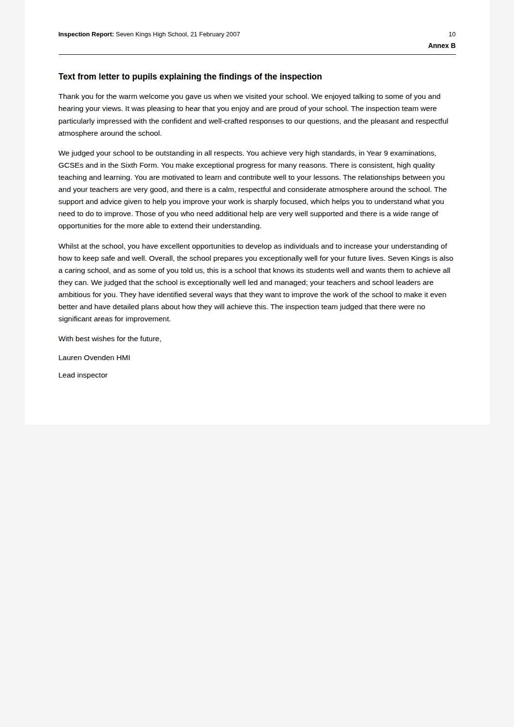Inspection Report: Seven Kings High School, 21 February 2007
10
Annex B
Text from letter to pupils explaining the findings of the inspection
Thank you for the warm welcome you gave us when we visited your school. We enjoyed talking to some of you and hearing your views. It was pleasing to hear that you enjoy and are proud of your school. The inspection team were particularly impressed with the confident and well-crafted responses to our questions, and the pleasant and respectful atmosphere around the school.
We judged your school to be outstanding in all respects. You achieve very high standards, in Year 9 examinations, GCSEs and in the Sixth Form. You make exceptional progress for many reasons. There is consistent, high quality teaching and learning. You are motivated to learn and contribute well to your lessons. The relationships between you and your teachers are very good, and there is a calm, respectful and considerate atmosphere around the school. The support and advice given to help you improve your work is sharply focused, which helps you to understand what you need to do to improve. Those of you who need additional help are very well supported and there is a wide range of opportunities for the more able to extend their understanding.
Whilst at the school, you have excellent opportunities to develop as individuals and to increase your understanding of how to keep safe and well. Overall, the school prepares you exceptionally well for your future lives. Seven Kings is also a caring school, and as some of you told us, this is a school that knows its students well and wants them to achieve all they can. We judged that the school is exceptionally well led and managed; your teachers and school leaders are ambitious for you. They have identified several ways that they want to improve the work of the school to make it even better and have detailed plans about how they will achieve this. The inspection team judged that there were no significant areas for improvement.
With best wishes for the future,
Lauren Ovenden HMI
Lead inspector